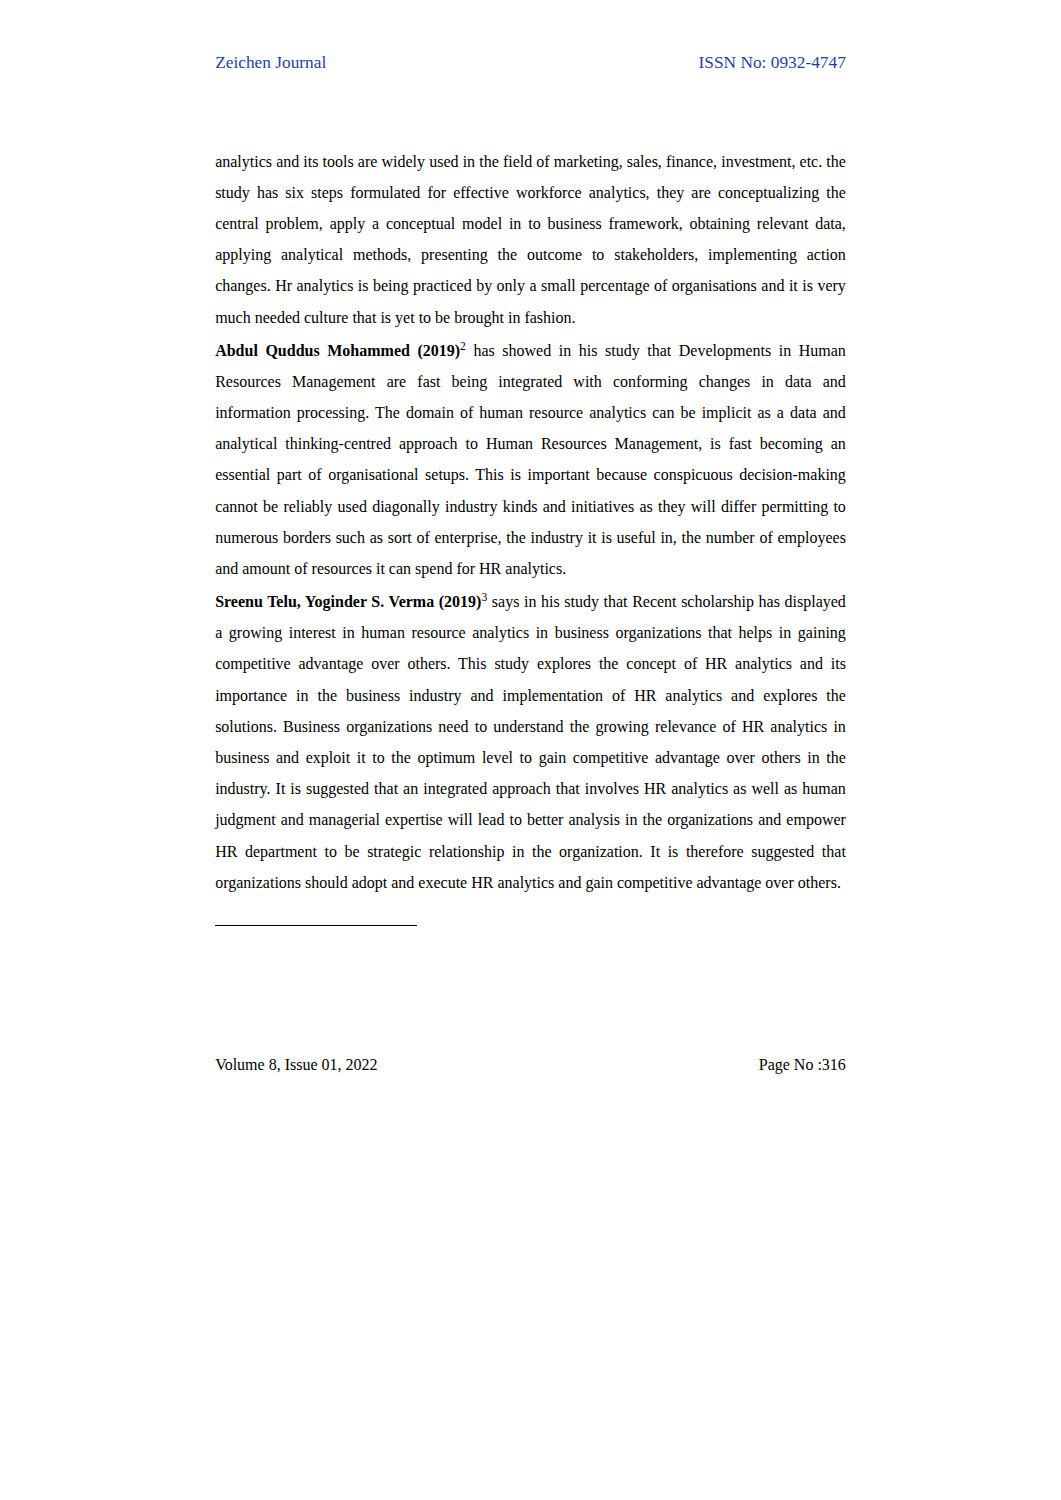Zeichen Journal ISSN No: 0932-4747
analytics and its tools are widely used in the field of marketing, sales, finance, investment, etc. the study has six steps formulated for effective workforce analytics, they are conceptualizing the central problem, apply a conceptual model in to business framework, obtaining relevant data, applying analytical methods, presenting the outcome to stakeholders, implementing action changes. Hr analytics is being practiced by only a small percentage of organisations and it is very much needed culture that is yet to be brought in fashion.
Abdul Quddus Mohammed (2019)2 has showed in his study that Developments in Human Resources Management are fast being integrated with conforming changes in data and information processing. The domain of human resource analytics can be implicit as a data and analytical thinking-centred approach to Human Resources Management, is fast becoming an essential part of organisational setups. This is important because conspicuous decision-making cannot be reliably used diagonally industry kinds and initiatives as they will differ permitting to numerous borders such as sort of enterprise, the industry it is useful in, the number of employees and amount of resources it can spend for HR analytics.
Sreenu Telu, Yoginder S. Verma (2019)3 says in his study that Recent scholarship has displayed a growing interest in human resource analytics in business organizations that helps in gaining competitive advantage over others. This study explores the concept of HR analytics and its importance in the business industry and implementation of HR analytics and explores the solutions. Business organizations need to understand the growing relevance of HR analytics in business and exploit it to the optimum level to gain competitive advantage over others in the industry. It is suggested that an integrated approach that involves HR analytics as well as human judgment and managerial expertise will lead to better analysis in the organizations and empower HR department to be strategic relationship in the organization. It is therefore suggested that organizations should adopt and execute HR analytics and gain competitive advantage over others.
Volume 8, Issue 01, 2022 Page No :316